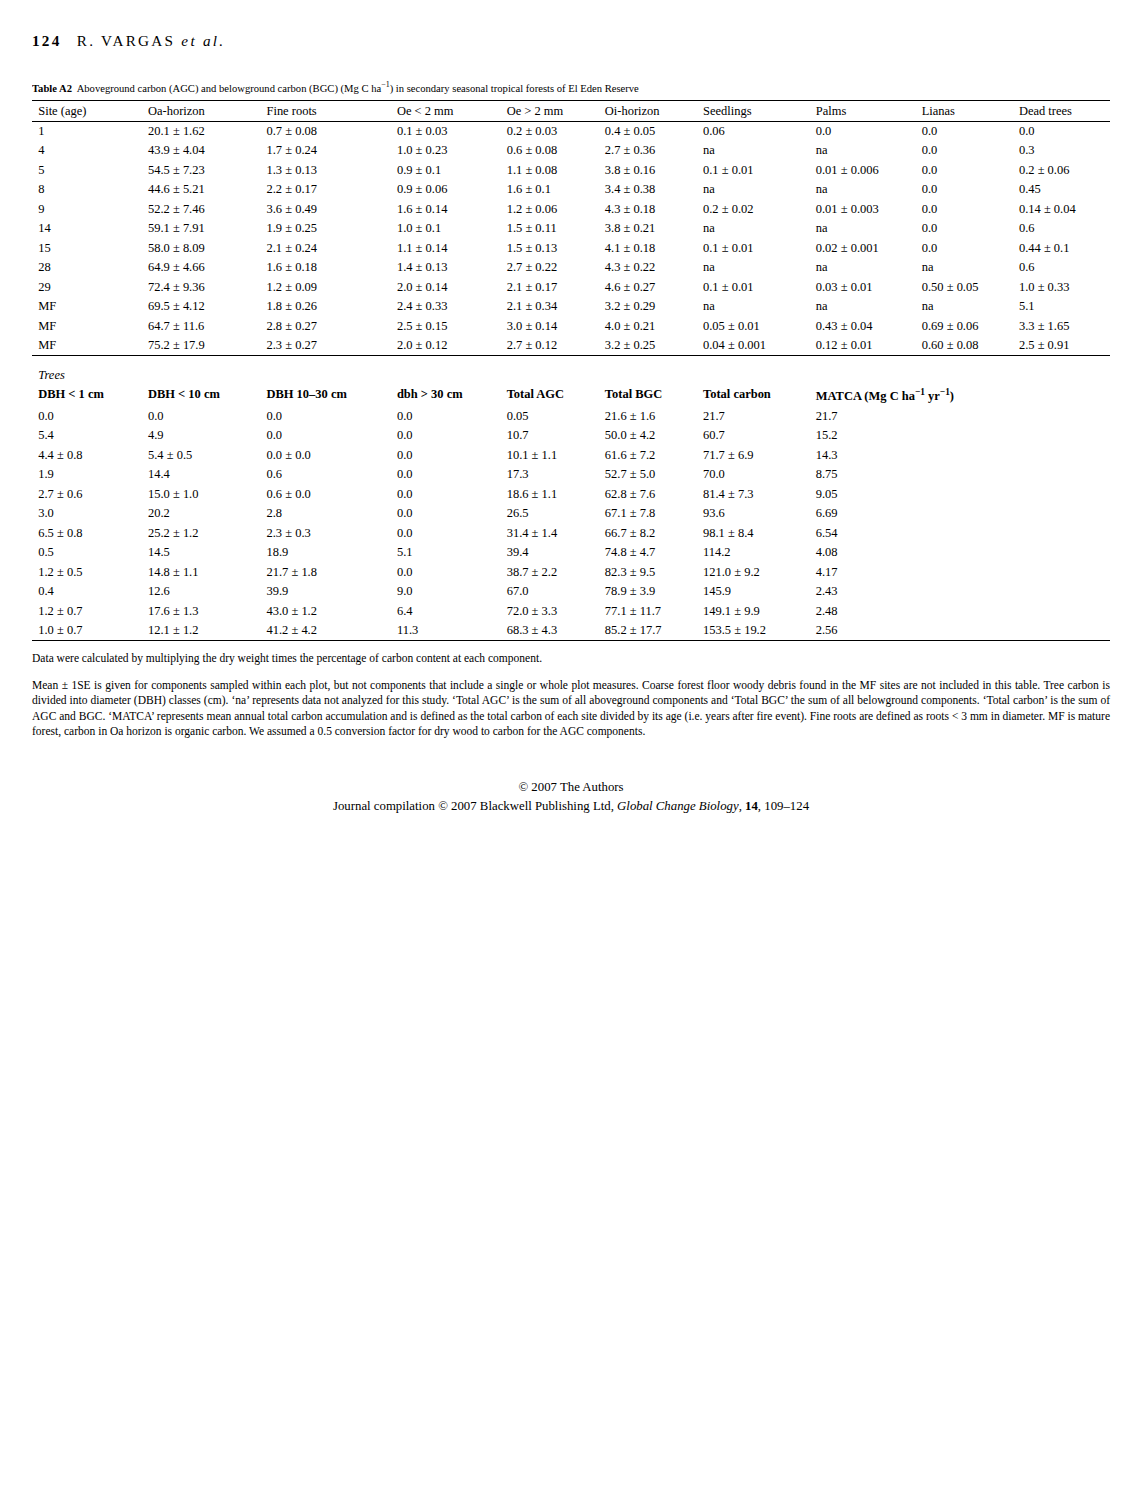124 R. VARGAS et al.
Table A2 Aboveground carbon (AGC) and belowground carbon (BGC) (Mg C ha −1 ) in secondary seasonal tropical forests of El Eden Reserve
| Site (age) | Oa-horizon | Fine roots | Oe < 2 mm | Oe > 2 mm | Oi-horizon | Seedlings | Palms | Lianas | Dead trees |
| --- | --- | --- | --- | --- | --- | --- | --- | --- | --- |
| 1 | 20.1 ± 1.62 | 0.7 ± 0.08 | 0.1 ± 0.03 | 0.2 ± 0.03 | 0.4 ± 0.05 | 0.06 | 0.0 | 0.0 | 0.0 |
| 4 | 43.9 ± 4.04 | 1.7 ± 0.24 | 1.0 ± 0.23 | 0.6 ± 0.08 | 2.7 ± 0.36 | na | na | 0.0 | 0.3 |
| 5 | 54.5 ± 7.23 | 1.3 ± 0.13 | 0.9 ± 0.1 | 1.1 ± 0.08 | 3.8 ± 0.16 | 0.1 ± 0.01 | 0.01 ± 0.006 | 0.0 | 0.2 ± 0.06 |
| 8 | 44.6 ± 5.21 | 2.2 ± 0.17 | 0.9 ± 0.06 | 1.6 ± 0.1 | 3.4 ± 0.38 | na | na | 0.0 | 0.45 |
| 9 | 52.2 ± 7.46 | 3.6 ± 0.49 | 1.6 ± 0.14 | 1.2 ± 0.06 | 4.3 ± 0.18 | 0.2 ± 0.02 | 0.01 ± 0.003 | 0.0 | 0.14 ± 0.04 |
| 14 | 59.1 ± 7.91 | 1.9 ± 0.25 | 1.0 ± 0.1 | 1.5 ± 0.11 | 3.8 ± 0.21 | na | na | 0.0 | 0.6 |
| 15 | 58.0 ± 8.09 | 2.1 ± 0.24 | 1.1 ± 0.14 | 1.5 ± 0.13 | 4.1 ± 0.18 | 0.1 ± 0.01 | 0.02 ± 0.001 | 0.0 | 0.44 ± 0.1 |
| 28 | 64.9 ± 4.66 | 1.6 ± 0.18 | 1.4 ± 0.13 | 2.7 ± 0.22 | 4.3 ± 0.22 | na | na | na | 0.6 |
| 29 | 72.4 ± 9.36 | 1.2 ± 0.09 | 2.0 ± 0.14 | 2.1 ± 0.17 | 4.6 ± 0.27 | 0.1 ± 0.01 | 0.03 ± 0.01 | 0.50 ± 0.05 | 1.0 ± 0.33 |
| MF | 69.5 ± 4.12 | 1.8 ± 0.26 | 2.4 ± 0.33 | 2.1 ± 0.34 | 3.2 ± 0.29 | na | na | na | 5.1 |
| MF | 64.7 ± 11.6 | 2.8 ± 0.27 | 2.5 ± 0.15 | 3.0 ± 0.14 | 4.0 ± 0.21 | 0.05 ± 0.01 | 0.43 ± 0.04 | 0.69 ± 0.06 | 3.3 ± 1.65 |
| MF | 75.2 ± 17.9 | 2.3 ± 0.27 | 2.0 ± 0.12 | 2.7 ± 0.12 | 3.2 ± 0.25 | 0.04 ± 0.001 | 0.12 ± 0.01 | 0.60 ± 0.08 | 2.5 ± 0.91 |
| Trees |
| DBH < 1 cm | DBH < 10 cm | DBH 10–30 cm | dbh > 30 cm | Total AGC | Total BGC | Total carbon | MATCA (Mg C ha −1 yr −1 ) |
| 0.0 | 0.0 | 0.0 | 0.0 | 0.05 | 21.6 ± 1.6 | 21.7 | 21.7 |
| 5.4 | 4.9 | 0.0 | 0.0 | 10.7 | 50.0 ± 4.2 | 60.7 | 15.2 |
| 4.4 ± 0.8 | 5.4 ± 0.5 | 0.0 ± 0.0 | 0.0 | 10.1 ± 1.1 | 61.6 ± 7.2 | 71.7 ± 6.9 | 14.3 |
| 1.9 | 14.4 | 0.6 | 0.0 | 17.3 | 52.7 ± 5.0 | 70.0 | 8.75 |
| 2.7 ± 0.6 | 15.0 ± 1.0 | 0.6 ± 0.0 | 0.0 | 18.6 ± 1.1 | 62.8 ± 7.6 | 81.4 ± 7.3 | 9.05 |
| 3.0 | 20.2 | 2.8 | 0.0 | 26.5 | 67.1 ± 7.8 | 93.6 | 6.69 |
| 6.5 ± 0.8 | 25.2 ± 1.2 | 2.3 ± 0.3 | 0.0 | 31.4 ± 1.4 | 66.7 ± 8.2 | 98.1 ± 8.4 | 6.54 |
| 0.5 | 14.5 | 18.9 | 5.1 | 39.4 | 74.8 ± 4.7 | 114.2 | 4.08 |
| 1.2 ± 0.5 | 14.8 ± 1.1 | 21.7 ± 1.8 | 0.0 | 38.7 ± 2.2 | 82.3 ± 9.5 | 121.0 ± 9.2 | 4.17 |
| 0.4 | 12.6 | 39.9 | 9.0 | 67.0 | 78.9 ± 3.9 | 145.9 | 2.43 |
| 1.2 ± 0.7 | 17.6 ± 1.3 | 43.0 ± 1.2 | 6.4 | 72.0 ± 3.3 | 77.1 ± 11.7 | 149.1 ± 9.9 | 2.48 |
| 1.0 ± 0.7 | 12.1 ± 1.2 | 41.2 ± 4.2 | 11.3 | 68.3 ± 4.3 | 85.2 ± 17.7 | 153.5 ± 19.2 | 2.56 |
Data were calculated by multiplying the dry weight times the percentage of carbon content at each component.
Mean ± 1SE is given for components sampled within each plot, but not components that include a single or whole plot measures. Coarse forest floor woody debris found in the MF sites are not included in this table. Tree carbon is divided into diameter (DBH) classes (cm). ‘na’ represents data not analyzed for this study. ‘Total AGC’ is the sum of all aboveground components and ‘Total BGC’ the sum of all belowground components. ‘Total carbon’ is the sum of AGC and BGC. ‘MATCA’ represents mean annual total carbon accumulation and is defined as the total carbon of each site divided by its age (i.e. years after fire event). Fine roots are defined as roots < 3 mm in diameter. MF is mature forest, carbon in Oa horizon is organic carbon. We assumed a 0.5 conversion factor for dry wood to carbon for the AGC components.
© 2007 The Authors
Journal compilation © 2007 Blackwell Publishing Ltd, Global Change Biology, 14, 109–124